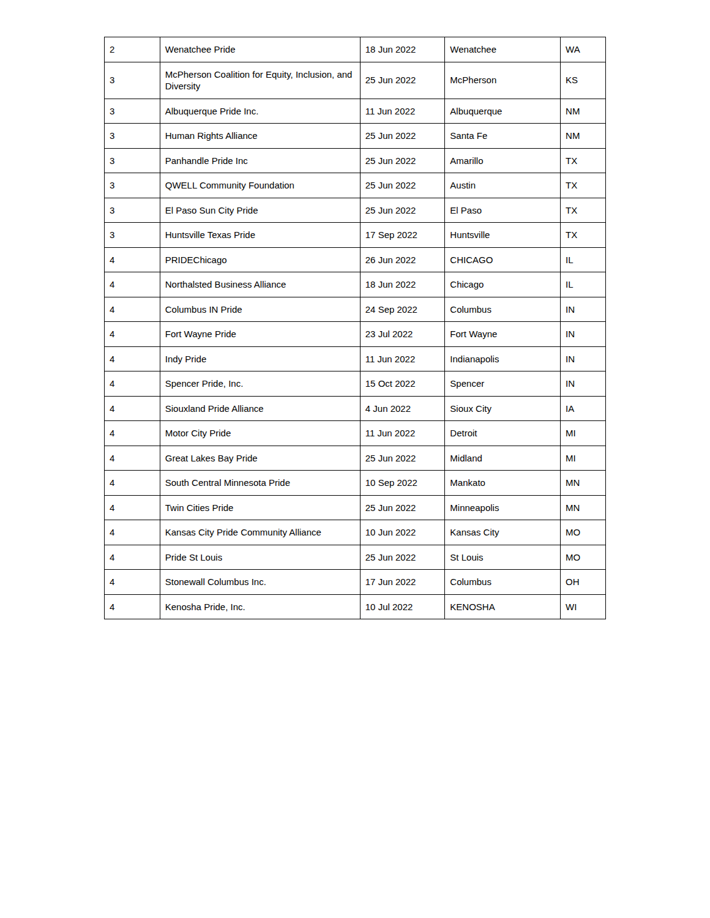| 2 | Wenatchee Pride | 18 Jun 2022 | Wenatchee | WA |
| 3 | McPherson Coalition for Equity, Inclusion, and Diversity | 25 Jun 2022 | McPherson | KS |
| 3 | Albuquerque Pride Inc. | 11 Jun 2022 | Albuquerque | NM |
| 3 | Human Rights Alliance | 25 Jun 2022 | Santa Fe | NM |
| 3 | Panhandle Pride Inc | 25 Jun 2022 | Amarillo | TX |
| 3 | QWELL Community Foundation | 25 Jun 2022 | Austin | TX |
| 3 | El Paso Sun City Pride | 25 Jun 2022 | El Paso | TX |
| 3 | Huntsville Texas Pride | 17 Sep 2022 | Huntsville | TX |
| 4 | PRIDEChicago | 26 Jun 2022 | CHICAGO | IL |
| 4 | Northalsted Business Alliance | 18 Jun 2022 | Chicago | IL |
| 4 | Columbus IN Pride | 24 Sep 2022 | Columbus | IN |
| 4 | Fort Wayne Pride | 23 Jul 2022 | Fort Wayne | IN |
| 4 | Indy Pride | 11 Jun 2022 | Indianapolis | IN |
| 4 | Spencer Pride, Inc. | 15 Oct 2022 | Spencer | IN |
| 4 | Siouxland Pride Alliance | 4 Jun 2022 | Sioux City | IA |
| 4 | Motor City Pride | 11 Jun 2022 | Detroit | MI |
| 4 | Great Lakes Bay Pride | 25 Jun 2022 | Midland | MI |
| 4 | South Central Minnesota Pride | 10 Sep 2022 | Mankato | MN |
| 4 | Twin Cities Pride | 25 Jun 2022 | Minneapolis | MN |
| 4 | Kansas City Pride Community Alliance | 10 Jun 2022 | Kansas City | MO |
| 4 | Pride St Louis | 25 Jun 2022 | St Louis | MO |
| 4 | Stonewall Columbus Inc. | 17 Jun 2022 | Columbus | OH |
| 4 | Kenosha Pride, Inc. | 10 Jul 2022 | KENOSHA | WI |